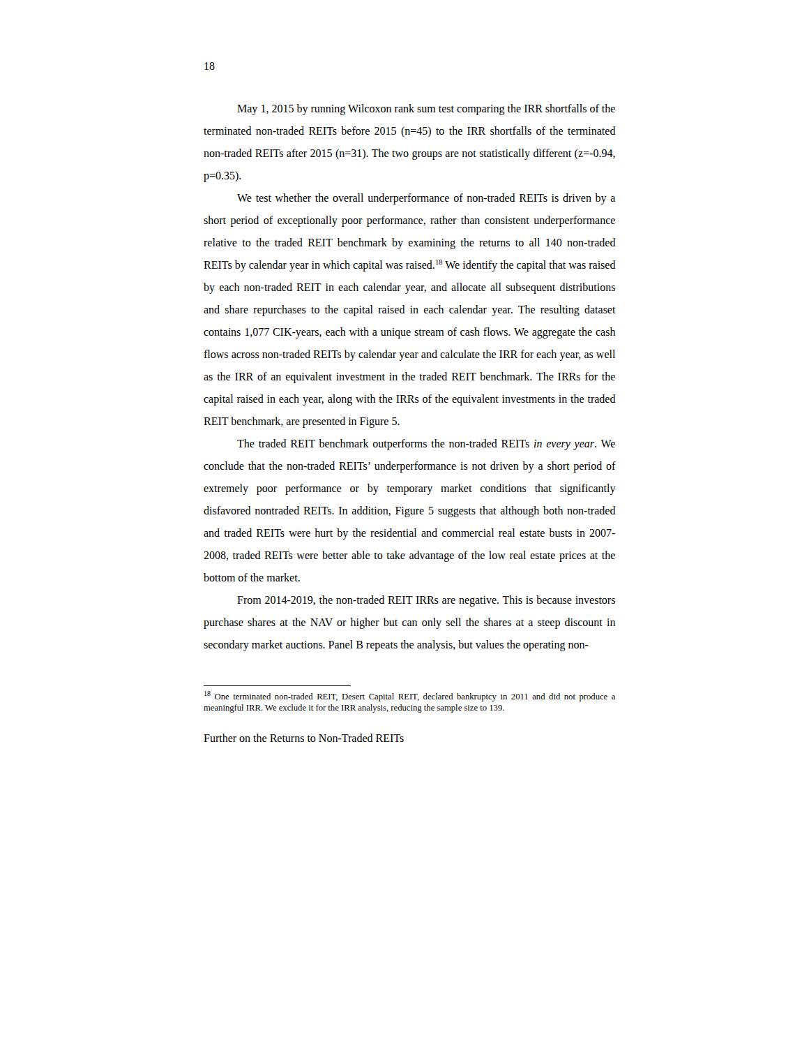18
May 1, 2015 by running Wilcoxon rank sum test comparing the IRR shortfalls of the terminated non-traded REITs before 2015 (n=45) to the IRR shortfalls of the terminated non-traded REITs after 2015 (n=31). The two groups are not statistically different (z=-0.94, p=0.35).
We test whether the overall underperformance of non-traded REITs is driven by a short period of exceptionally poor performance, rather than consistent underperformance relative to the traded REIT benchmark by examining the returns to all 140 non-traded REITs by calendar year in which capital was raised.18 We identify the capital that was raised by each non-traded REIT in each calendar year, and allocate all subsequent distributions and share repurchases to the capital raised in each calendar year. The resulting dataset contains 1,077 CIK-years, each with a unique stream of cash flows. We aggregate the cash flows across non-traded REITs by calendar year and calculate the IRR for each year, as well as the IRR of an equivalent investment in the traded REIT benchmark. The IRRs for the capital raised in each year, along with the IRRs of the equivalent investments in the traded REIT benchmark, are presented in Figure 5.
The traded REIT benchmark outperforms the non-traded REITs in every year. We conclude that the non-traded REITs’ underperformance is not driven by a short period of extremely poor performance or by temporary market conditions that significantly disfavored nontraded REITs. In addition, Figure 5 suggests that although both non-traded and traded REITs were hurt by the residential and commercial real estate busts in 2007-2008, traded REITs were better able to take advantage of the low real estate prices at the bottom of the market.
From 2014-2019, the non-traded REIT IRRs are negative. This is because investors purchase shares at the NAV or higher but can only sell the shares at a steep discount in secondary market auctions. Panel B repeats the analysis, but values the operating non-
18 One terminated non-traded REIT, Desert Capital REIT, declared bankruptcy in 2011 and did not produce a meaningful IRR. We exclude it for the IRR analysis, reducing the sample size to 139.
Further on the Returns to Non-Traded REITs